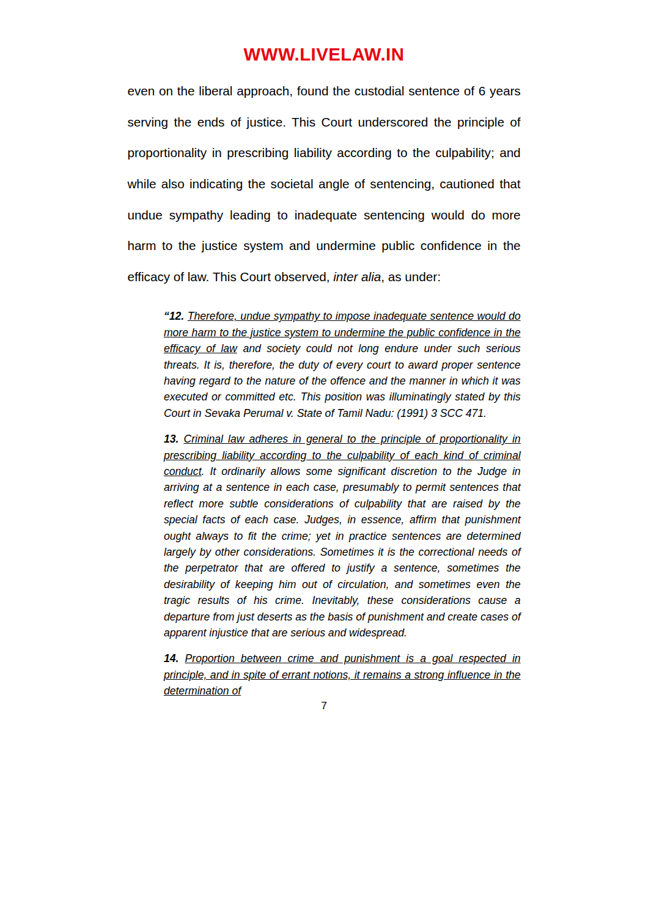WWW.LIVELAW.IN
even on the liberal approach, found the custodial sentence of 6 years serving the ends of justice. This Court underscored the principle of proportionality in prescribing liability according to the culpability; and while also indicating the societal angle of sentencing, cautioned that undue sympathy leading to inadequate sentencing would do more harm to the justice system and undermine public confidence in the efficacy of law. This Court observed, inter alia, as under:
“12. Therefore, undue sympathy to impose inadequate sentence would do more harm to the justice system to undermine the public confidence in the efficacy of law and society could not long endure under such serious threats. It is, therefore, the duty of every court to award proper sentence having regard to the nature of the offence and the manner in which it was executed or committed etc. This position was illuminatingly stated by this Court in Sevaka Perumal v. State of Tamil Nadu: (1991) 3 SCC 471.
13. Criminal law adheres in general to the principle of proportionality in prescribing liability according to the culpability of each kind of criminal conduct. It ordinarily allows some significant discretion to the Judge in arriving at a sentence in each case, presumably to permit sentences that reflect more subtle considerations of culpability that are raised by the special facts of each case. Judges, in essence, affirm that punishment ought always to fit the crime; yet in practice sentences are determined largely by other considerations. Sometimes it is the correctional needs of the perpetrator that are offered to justify a sentence, sometimes the desirability of keeping him out of circulation, and sometimes even the tragic results of his crime. Inevitably, these considerations cause a departure from just deserts as the basis of punishment and create cases of apparent injustice that are serious and widespread.
14. Proportion between crime and punishment is a goal respected in principle, and in spite of errant notions, it remains a strong influence in the determination of
7